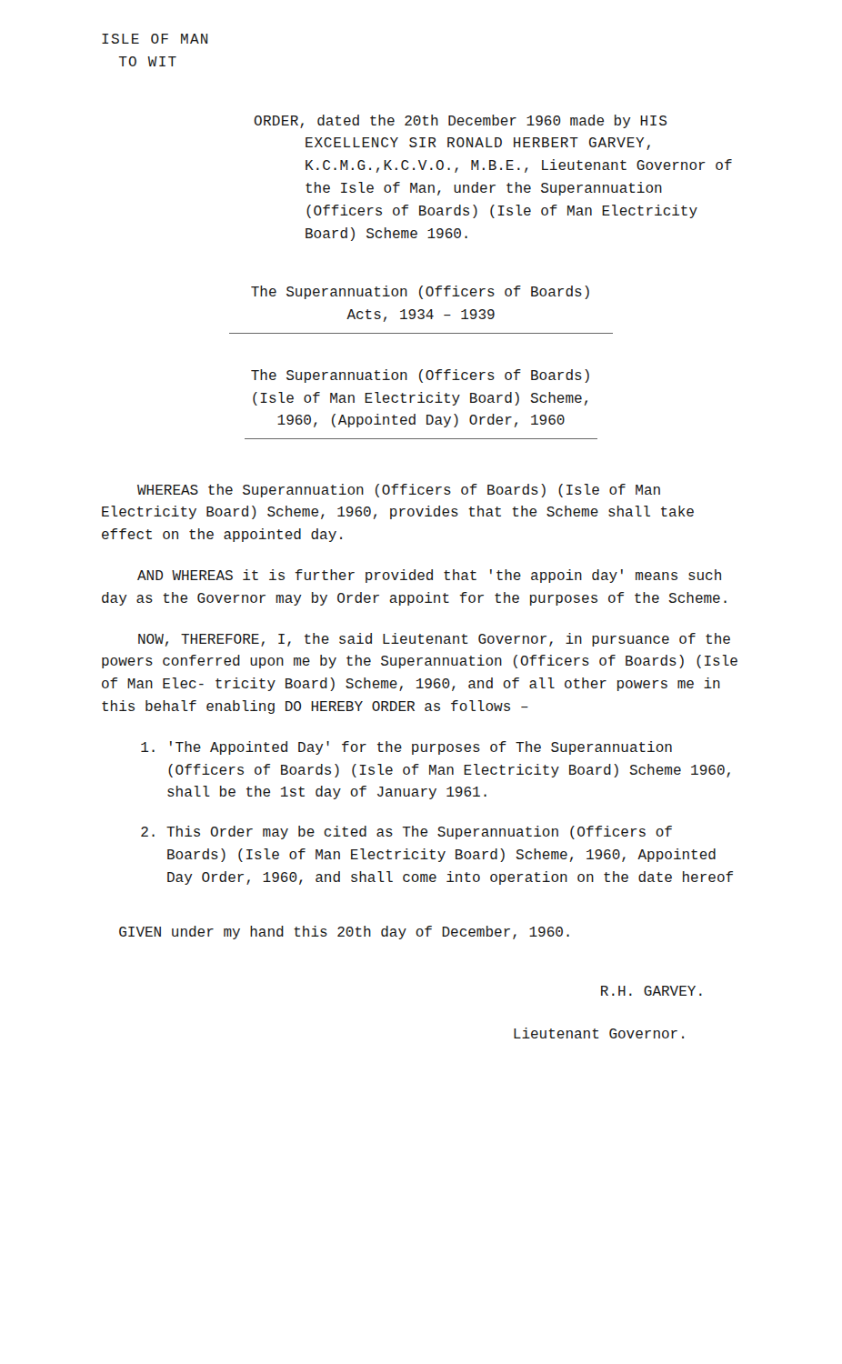ISLE OF MAN TO WIT
ORDER, dated the 20th December 1960 made by HIS EXCELLENCY SIR RONALD HERBERT GARVEY, K.C.M.G.,K.C.V.O., M.B.E., Lieutenant Governor of the Isle of Man, under the Superannuation (Officers of Boards) (Isle of Man Electricity Board) Scheme 1960.
The Superannuation (Officers of Boards)
Acts, 1934 – 1939
The Superannuation (Officers of Boards)
(Isle of Man Electricity Board) Scheme,
1960, (Appointed Day) Order, 1960
WHEREAS the Superannuation (Officers of Boards) (Isle of Man Electricity Board) Scheme, 1960, provides that the Scheme shall take effect on the appointed day.
AND WHEREAS it is further provided that 'the appoin day' means such day as the Governor may by Order appoint for the purposes of the Scheme.
NOW, THEREFORE, I, the said Lieutenant Governor, in pursuance of the powers conferred upon me by the Superannuation (Officers of Boards) (Isle of Man Elec- tricity Board) Scheme, 1960, and of all other powers me in this behalf enabling DO HEREBY ORDER as follows –
'The Appointed Day' for the purposes of The Superannuation (Officers of Boards) (Isle of Man Electricity Board) Scheme 1960, shall be the 1st day of January 1961.
This Order may be cited as The Superannuation (Officers of Boards) (Isle of Man Electricity Board) Scheme, 1960, Appointed Day Order, 1960, and shall come into operation on the date hereof
GIVEN under my hand this 20th day of December, 1960.
R.H. GARVEY.
Lieutenant Governor.